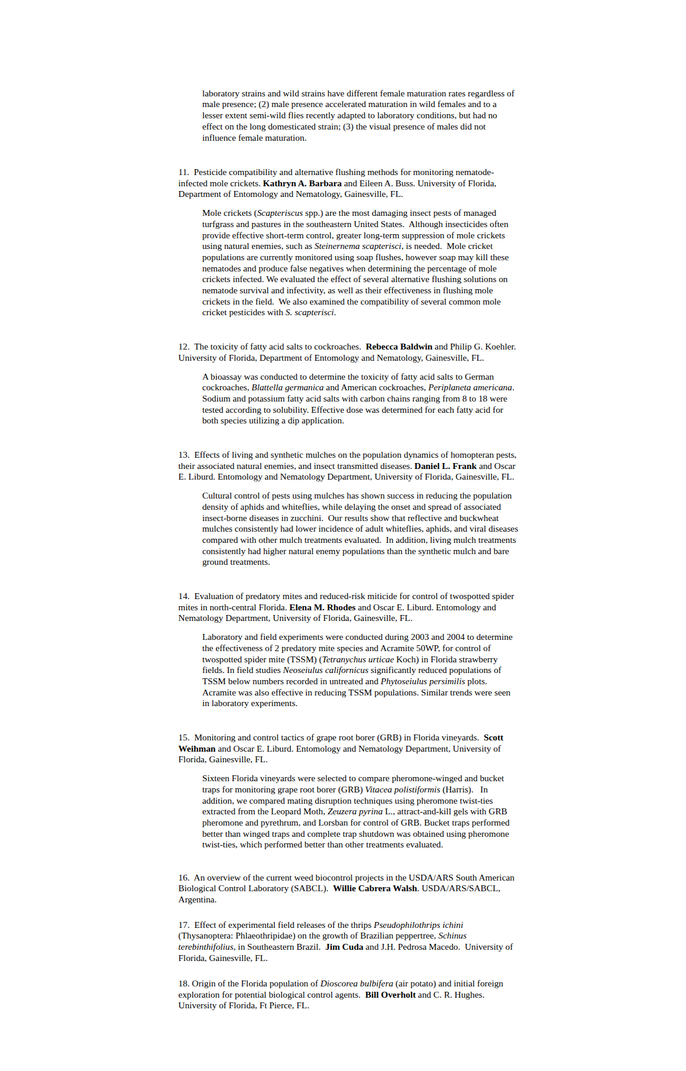laboratory strains and wild strains have different female maturation rates regardless of male presence; (2) male presence accelerated maturation in wild females and to a lesser extent semi-wild flies recently adapted to laboratory conditions, but had no effect on the long domesticated strain; (3) the visual presence of males did not influence female maturation.
11. Pesticide compatibility and alternative flushing methods for monitoring nematode-infected mole crickets. Kathryn A. Barbara and Eileen A. Buss. University of Florida, Department of Entomology and Nematology, Gainesville, FL.
Mole crickets (Scapteriscus spp.) are the most damaging insect pests of managed turfgrass and pastures in the southeastern United States. Although insecticides often provide effective short-term control, greater long-term suppression of mole crickets using natural enemies, such as Steinernema scapterisci, is needed. Mole cricket populations are currently monitored using soap flushes, however soap may kill these nematodes and produce false negatives when determining the percentage of mole crickets infected. We evaluated the effect of several alternative flushing solutions on nematode survival and infectivity, as well as their effectiveness in flushing mole crickets in the field. We also examined the compatibility of several common mole cricket pesticides with S. scapterisci.
12. The toxicity of fatty acid salts to cockroaches. Rebecca Baldwin and Philip G. Koehler. University of Florida, Department of Entomology and Nematology, Gainesville, FL.
A bioassay was conducted to determine the toxicity of fatty acid salts to German cockroaches, Blattella germanica and American cockroaches, Periplaneta americana. Sodium and potassium fatty acid salts with carbon chains ranging from 8 to 18 were tested according to solubility. Effective dose was determined for each fatty acid for both species utilizing a dip application.
13. Effects of living and synthetic mulches on the population dynamics of homopteran pests, their associated natural enemies, and insect transmitted diseases. Daniel L. Frank and Oscar E. Liburd. Entomology and Nematology Department, University of Florida, Gainesville, FL.
Cultural control of pests using mulches has shown success in reducing the population density of aphids and whiteflies, while delaying the onset and spread of associated insect-borne diseases in zucchini. Our results show that reflective and buckwheat mulches consistently had lower incidence of adult whiteflies, aphids, and viral diseases compared with other mulch treatments evaluated. In addition, living mulch treatments consistently had higher natural enemy populations than the synthetic mulch and bare ground treatments.
14. Evaluation of predatory mites and reduced-risk miticide for control of twospotted spider mites in north-central Florida. Elena M. Rhodes and Oscar E. Liburd. Entomology and Nematology Department, University of Florida, Gainesville, FL.
Laboratory and field experiments were conducted during 2003 and 2004 to determine the effectiveness of 2 predatory mite species and Acramite 50WP, for control of twospotted spider mite (TSSM) (Tetranychus urticae Koch) in Florida strawberry fields. In field studies Neoseiulus californicus significantly reduced populations of TSSM below numbers recorded in untreated and Phytoseiulus persimilis plots. Acramite was also effective in reducing TSSM populations. Similar trends were seen in laboratory experiments.
15. Monitoring and control tactics of grape root borer (GRB) in Florida vineyards. Scott Weihman and Oscar E. Liburd. Entomology and Nematology Department, University of Florida, Gainesville, FL.
Sixteen Florida vineyards were selected to compare pheromone-winged and bucket traps for monitoring grape root borer (GRB) Vitacea polistiformis (Harris). In addition, we compared mating disruption techniques using pheromone twist-ties extracted from the Leopard Moth, Zeuzera pyrina L., attract-and-kill gels with GRB pheromone and pyrethrum, and Lorsban for control of GRB. Bucket traps performed better than winged traps and complete trap shutdown was obtained using pheromone twist-ties, which performed better than other treatments evaluated.
16. An overview of the current weed biocontrol projects in the USDA/ARS South American Biological Control Laboratory (SABCL). Willie Cabrera Walsh. USDA/ARS/SABCL, Argentina.
17. Effect of experimental field releases of the thrips Pseudophilothrips ichini (Thysanoptera: Phlaeothripidae) on the growth of Brazilian peppertree, Schinus terebinthifolius, in Southeastern Brazil. Jim Cuda and J.H. Pedrosa Macedo. University of Florida, Gainesville, FL.
18. Origin of the Florida population of Dioscorea bulbifera (air potato) and initial foreign exploration for potential biological control agents. Bill Overholt and C. R. Hughes. University of Florida, Ft Pierce, FL.